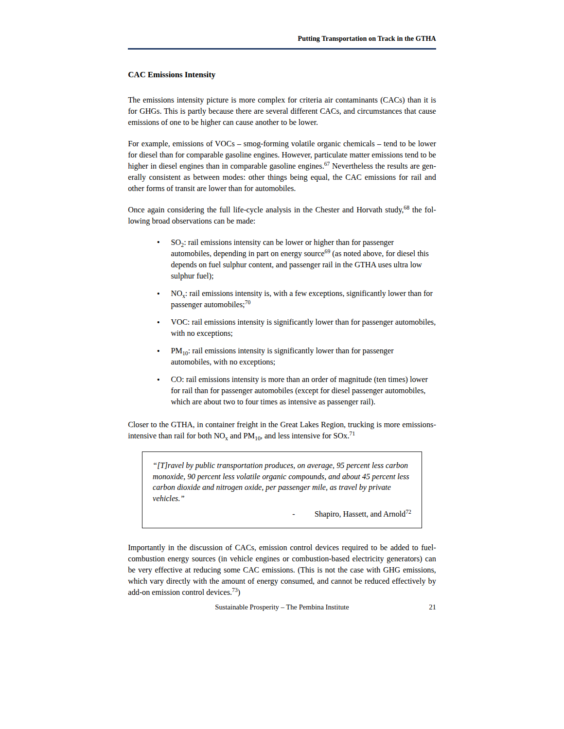Putting Transportation on Track in the GTHA
CAC Emissions Intensity
The emissions intensity picture is more complex for criteria air contaminants (CACs) than it is for GHGs. This is partly because there are several different CACs, and circumstances that cause emissions of one to be higher can cause another to be lower.
For example, emissions of VOCs – smog-forming volatile organic chemicals – tend to be lower for diesel than for comparable gasoline engines. However, particulate matter emissions tend to be higher in diesel engines than in comparable gasoline engines.67 Nevertheless the results are generally consistent as between modes: other things being equal, the CAC emissions for rail and other forms of transit are lower than for automobiles.
Once again considering the full life-cycle analysis in the Chester and Horvath study,68 the following broad observations can be made:
SO2: rail emissions intensity can be lower or higher than for passenger automobiles, depending in part on energy source69 (as noted above, for diesel this depends on fuel sulphur content, and passenger rail in the GTHA uses ultra low sulphur fuel);
NOx: rail emissions intensity is, with a few exceptions, significantly lower than for passenger automobiles;70
VOC: rail emissions intensity is significantly lower than for passenger automobiles, with no exceptions;
PM10: rail emissions intensity is significantly lower than for passenger automobiles, with no exceptions;
CO: rail emissions intensity is more than an order of magnitude (ten times) lower for rail than for passenger automobiles (except for diesel passenger automobiles, which are about two to four times as intensive as passenger rail).
Closer to the GTHA, in container freight in the Great Lakes Region, trucking is more emissions-intensive than rail for both NOx and PM10, and less intensive for SOx.71
“[T]ravel by public transportation produces, on average, 95 percent less carbon monoxide, 90 percent less volatile organic compounds, and about 45 percent less carbon dioxide and nitrogen oxide, per passenger mile, as travel by private vehicles.”
-Shapiro, Hassett, and Arnold72
Importantly in the discussion of CACs, emission control devices required to be added to fuel-combustion energy sources (in vehicle engines or combustion-based electricity generators) can be very effective at reducing some CAC emissions. (This is not the case with GHG emissions, which vary directly with the amount of energy consumed, and cannot be reduced effectively by add-on emission control devices.73)
Sustainable Prosperity – The Pembina Institute 21